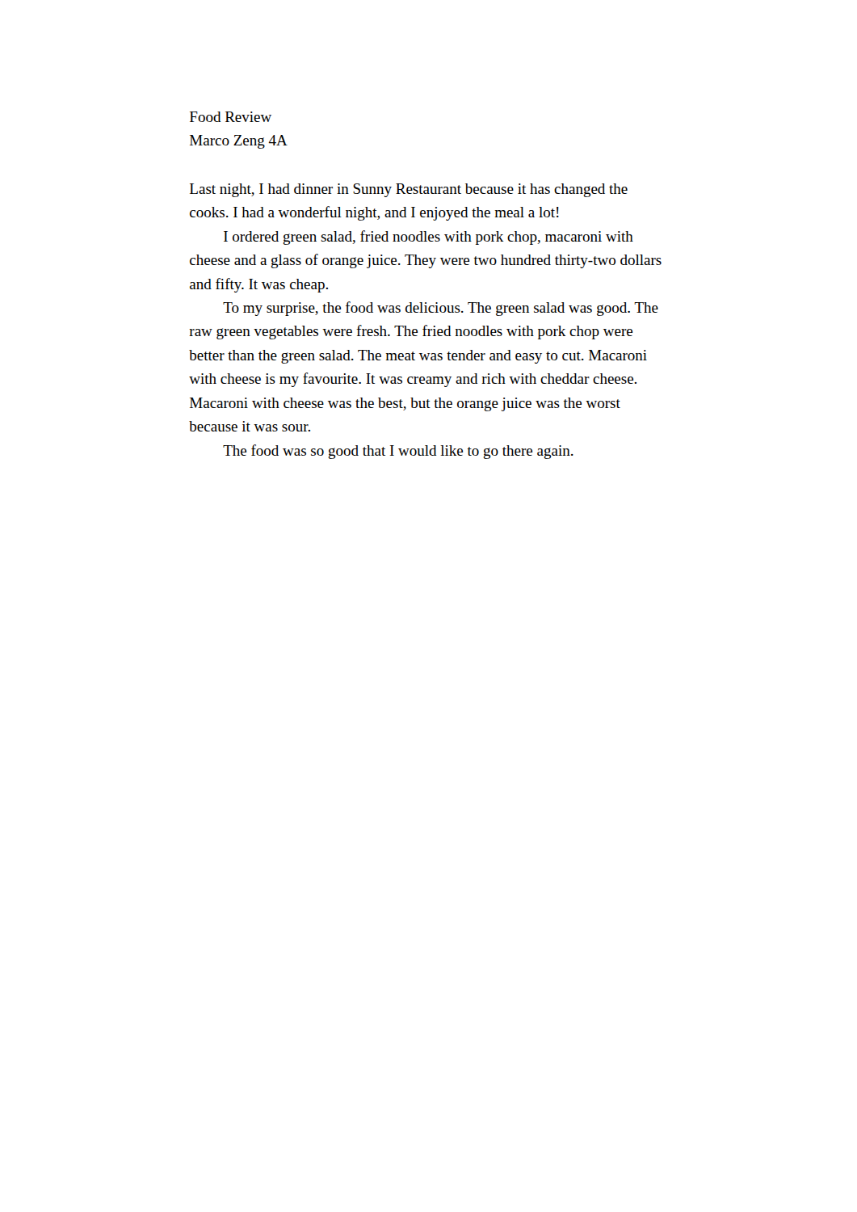Food Review
Marco Zeng 4A
Last night, I had dinner in Sunny Restaurant because it has changed the cooks. I had a wonderful night, and I enjoyed the meal a lot!
I ordered green salad, fried noodles with pork chop, macaroni with cheese and a glass of orange juice. They were two hundred thirty-two dollars and fifty. It was cheap.
To my surprise, the food was delicious. The green salad was good. The raw green vegetables were fresh. The fried noodles with pork chop were better than the green salad. The meat was tender and easy to cut. Macaroni with cheese is my favourite. It was creamy and rich with cheddar cheese. Macaroni with cheese was the best, but the orange juice was the worst because it was sour.
The food was so good that I would like to go there again.